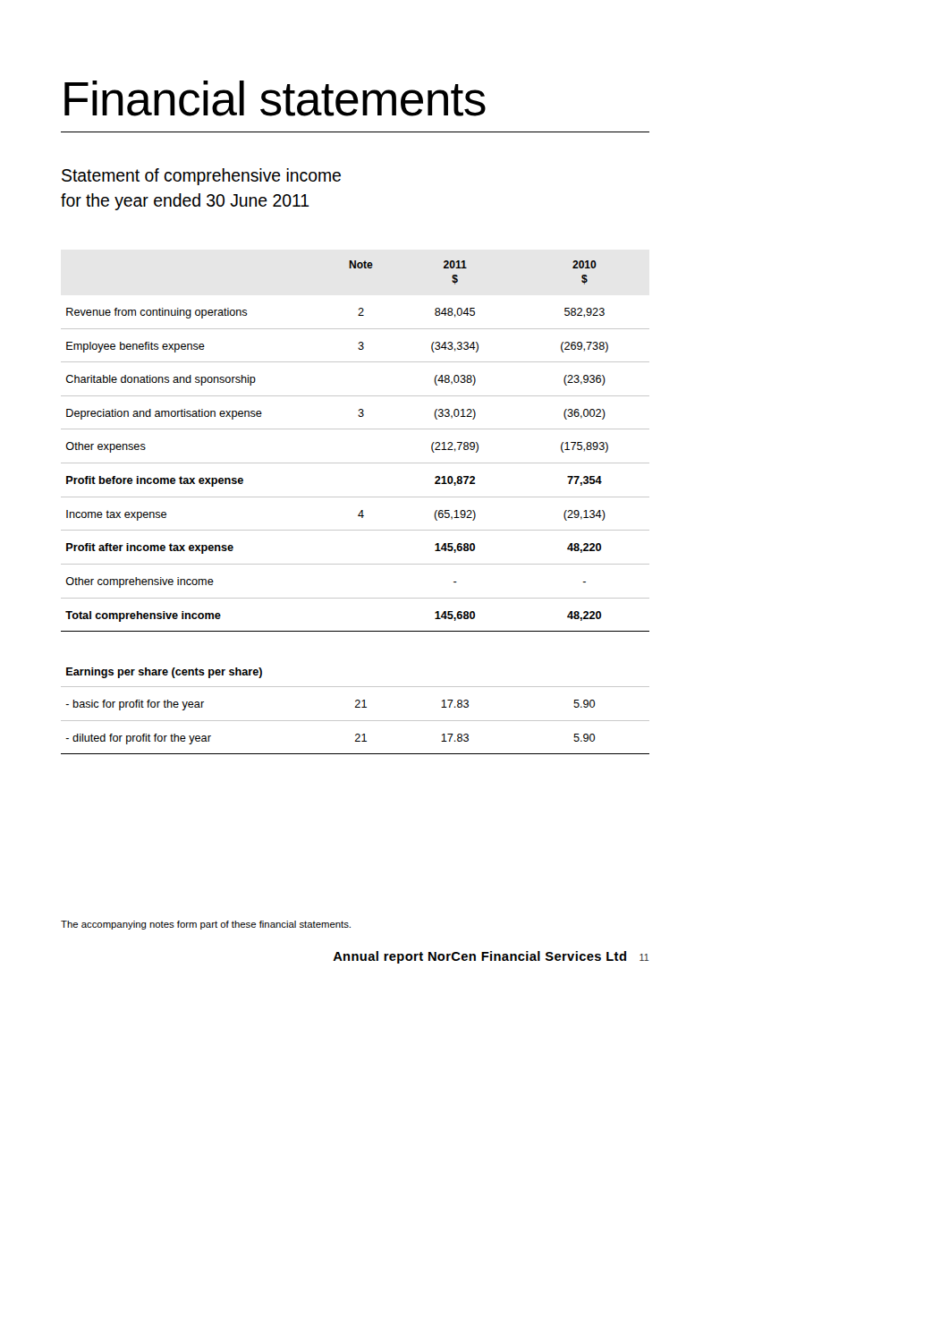Financial statements
Statement of comprehensive income
for the year ended 30 June 2011
| | Note | 2011 $ | 2010 $ |
| --- | --- | --- | --- |
| Revenue from continuing operations | 2 | 848,045 | 582,923 |
| Employee benefits expense | 3 | (343,334) | (269,738) |
| Charitable donations and sponsorship | | (48,038) | (23,936) |
| Depreciation and amortisation expense | 3 | (33,012) | (36,002) |
| Other expenses | | (212,789) | (175,893) |
| Profit before income tax expense | | 210,872 | 77,354 |
| Income tax expense | 4 | (65,192) | (29,134) |
| Profit after income tax expense | | 145,680 | 48,220 |
| Other comprehensive income | | - | - |
| Total comprehensive income | | 145,680 | 48,220 |
| Earnings per share (cents per share) | | | |
| - basic for profit for the year | 21 | 17.83 | 5.90 |
| - diluted for profit for the year | 21 | 17.83 | 5.90 |
The accompanying notes form part of these financial statements.
Annual report NorCen Financial Services Ltd 11